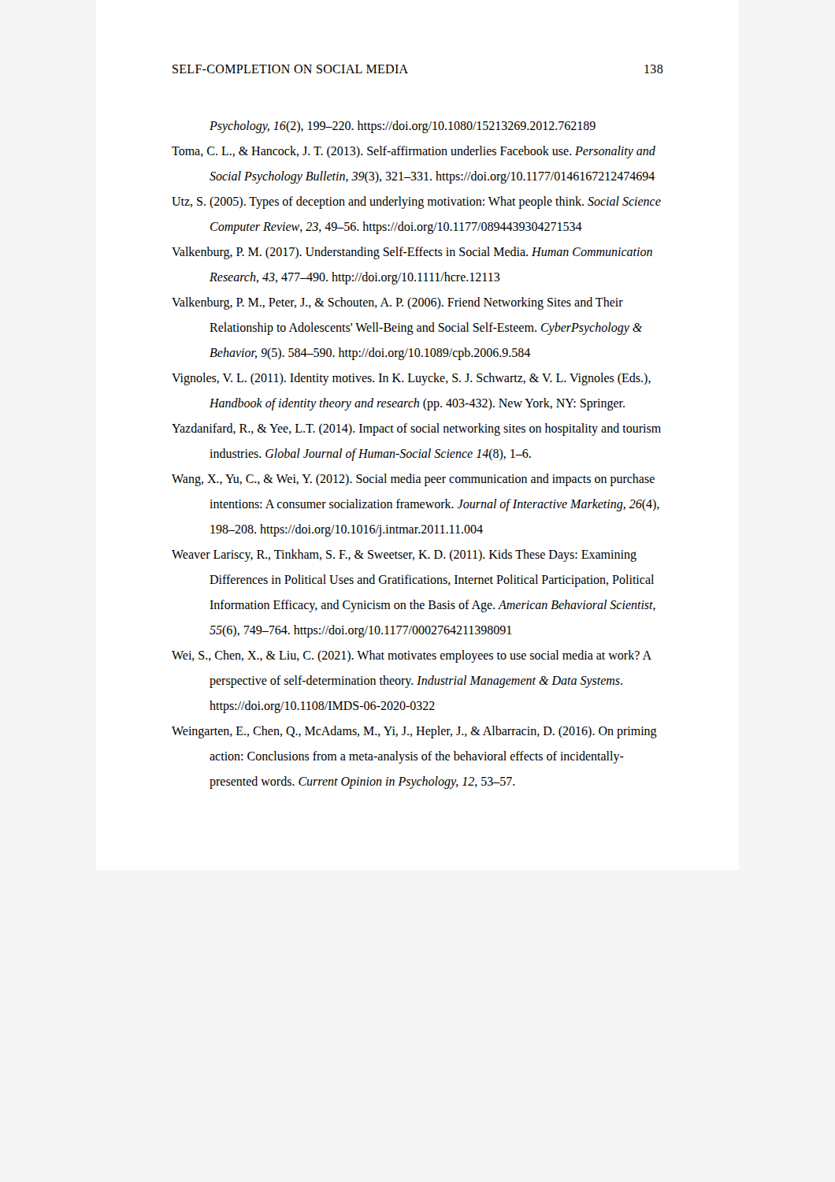Self-Completion on Social Media 138
Psychology, 16(2), 199–220. https://doi.org/10.1080/15213269.2012.762189
Toma, C. L., & Hancock, J. T. (2013). Self-affirmation underlies Facebook use. Personality and Social Psychology Bulletin, 39(3), 321–331. https://doi.org/10.1177/0146167212474694
Utz, S. (2005). Types of deception and underlying motivation: What people think. Social Science Computer Review, 23, 49–56. https://doi.org/10.1177/0894439304271534
Valkenburg, P. M. (2017). Understanding Self-Effects in Social Media. Human Communication Research, 43, 477–490. http://doi.org/10.1111/hcre.12113
Valkenburg, P. M., Peter, J., & Schouten, A. P. (2006). Friend Networking Sites and Their Relationship to Adolescents' Well-Being and Social Self-Esteem. CyberPsychology & Behavior, 9(5). 584–590. http://doi.org/10.1089/cpb.2006.9.584
Vignoles, V. L. (2011). Identity motives. In K. Luycke, S. J. Schwartz, & V. L. Vignoles (Eds.), Handbook of identity theory and research (pp. 403-432). New York, NY: Springer.
Yazdanifard, R., & Yee, L.T. (2014). Impact of social networking sites on hospitality and tourism industries. Global Journal of Human-Social Science 14(8), 1–6.
Wang, X., Yu, C., & Wei, Y. (2012). Social media peer communication and impacts on purchase intentions: A consumer socialization framework. Journal of Interactive Marketing, 26(4), 198–208. https://doi.org/10.1016/j.intmar.2011.11.004
Weaver Lariscy, R., Tinkham, S. F., & Sweetser, K. D. (2011). Kids These Days: Examining Differences in Political Uses and Gratifications, Internet Political Participation, Political Information Efficacy, and Cynicism on the Basis of Age. American Behavioral Scientist, 55(6), 749–764. https://doi.org/10.1177/0002764211398091
Wei, S., Chen, X., & Liu, C. (2021). What motivates employees to use social media at work? A perspective of self-determination theory. Industrial Management & Data Systems. https://doi.org/10.1108/IMDS-06-2020-0322
Weingarten, E., Chen, Q., McAdams, M., Yi, J., Hepler, J., & Albarracin, D. (2016). On priming action: Conclusions from a meta-analysis of the behavioral effects of incidentally-presented words. Current Opinion in Psychology, 12, 53–57.